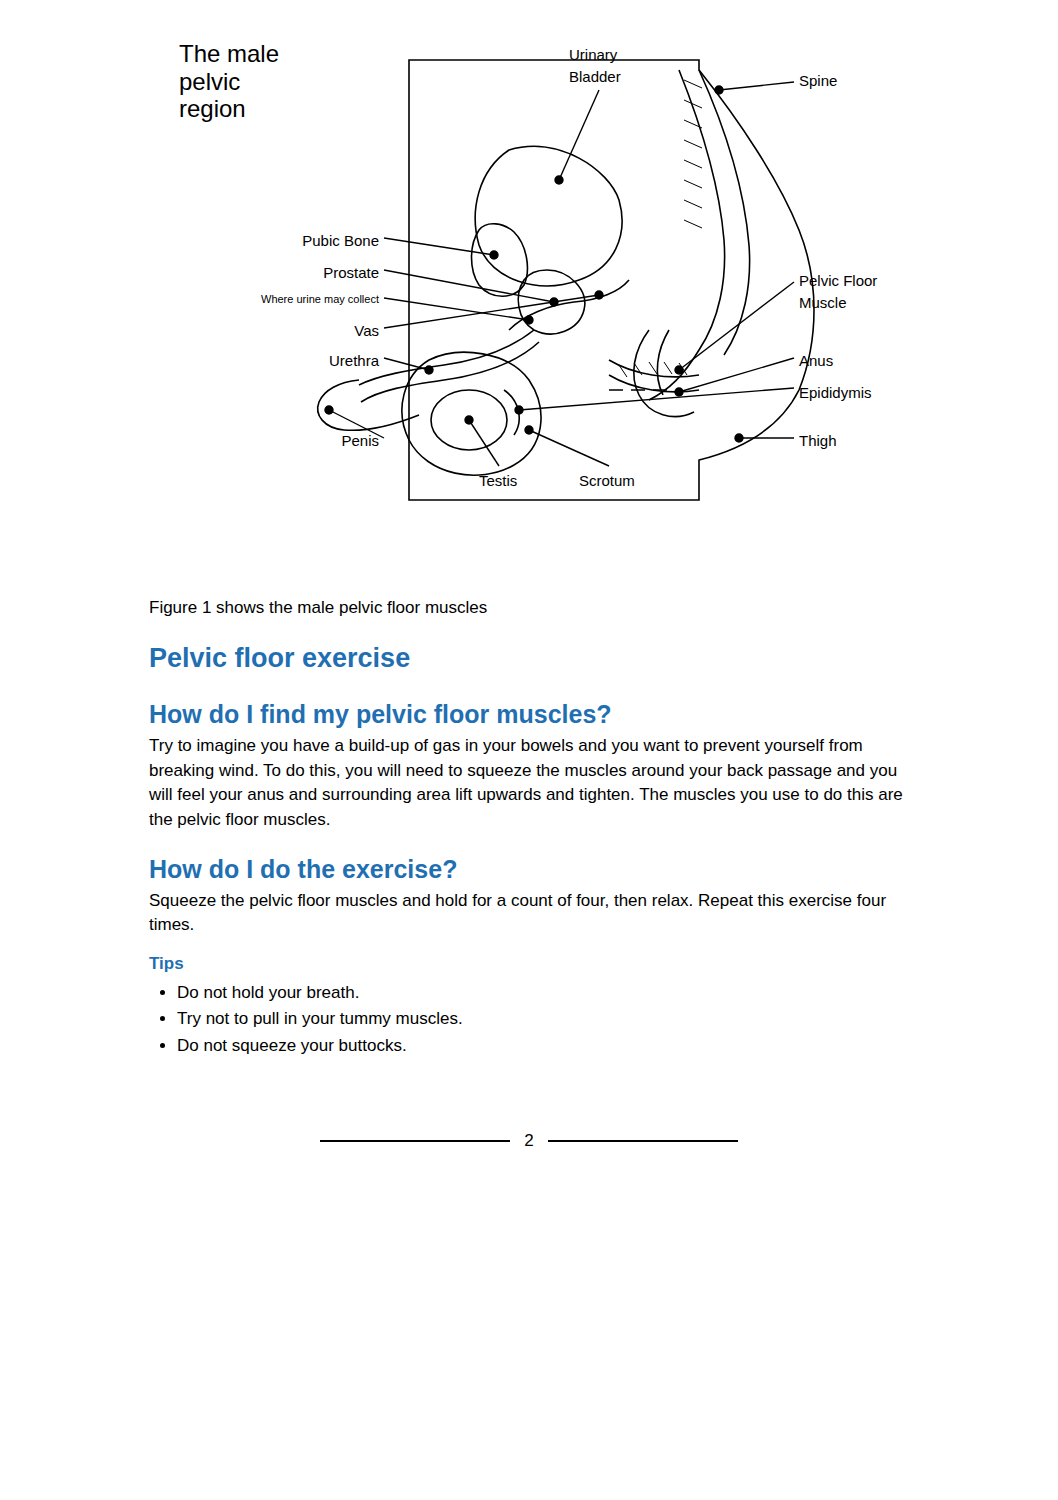The male
pelvic
region
Urinary
Bladder
Spine
Pubic Bone
Prostate
Where urine may collect
Vas
Urethra
Penis
Pelvic Floor
Muscle
Anus
Epididymis
Thigh
Testis
Scrotum
Figure 1 shows the male pelvic floor muscles
Pelvic floor exercise
How do I find my pelvic floor muscles?
Try to imagine you have a build-up of gas in your bowels and you want to prevent yourself from breaking wind. To do this, you will need to squeeze the muscles around your back passage and you will feel your anus and surrounding area lift upwards and tighten. The muscles you use to do this are the pelvic floor muscles.
How do I do the exercise?
Squeeze the pelvic floor muscles and hold for a count of four, then relax. Repeat this exercise four times.
Tips
Do not hold your breath.
Try not to pull in your tummy muscles.
Do not squeeze your buttocks.
2